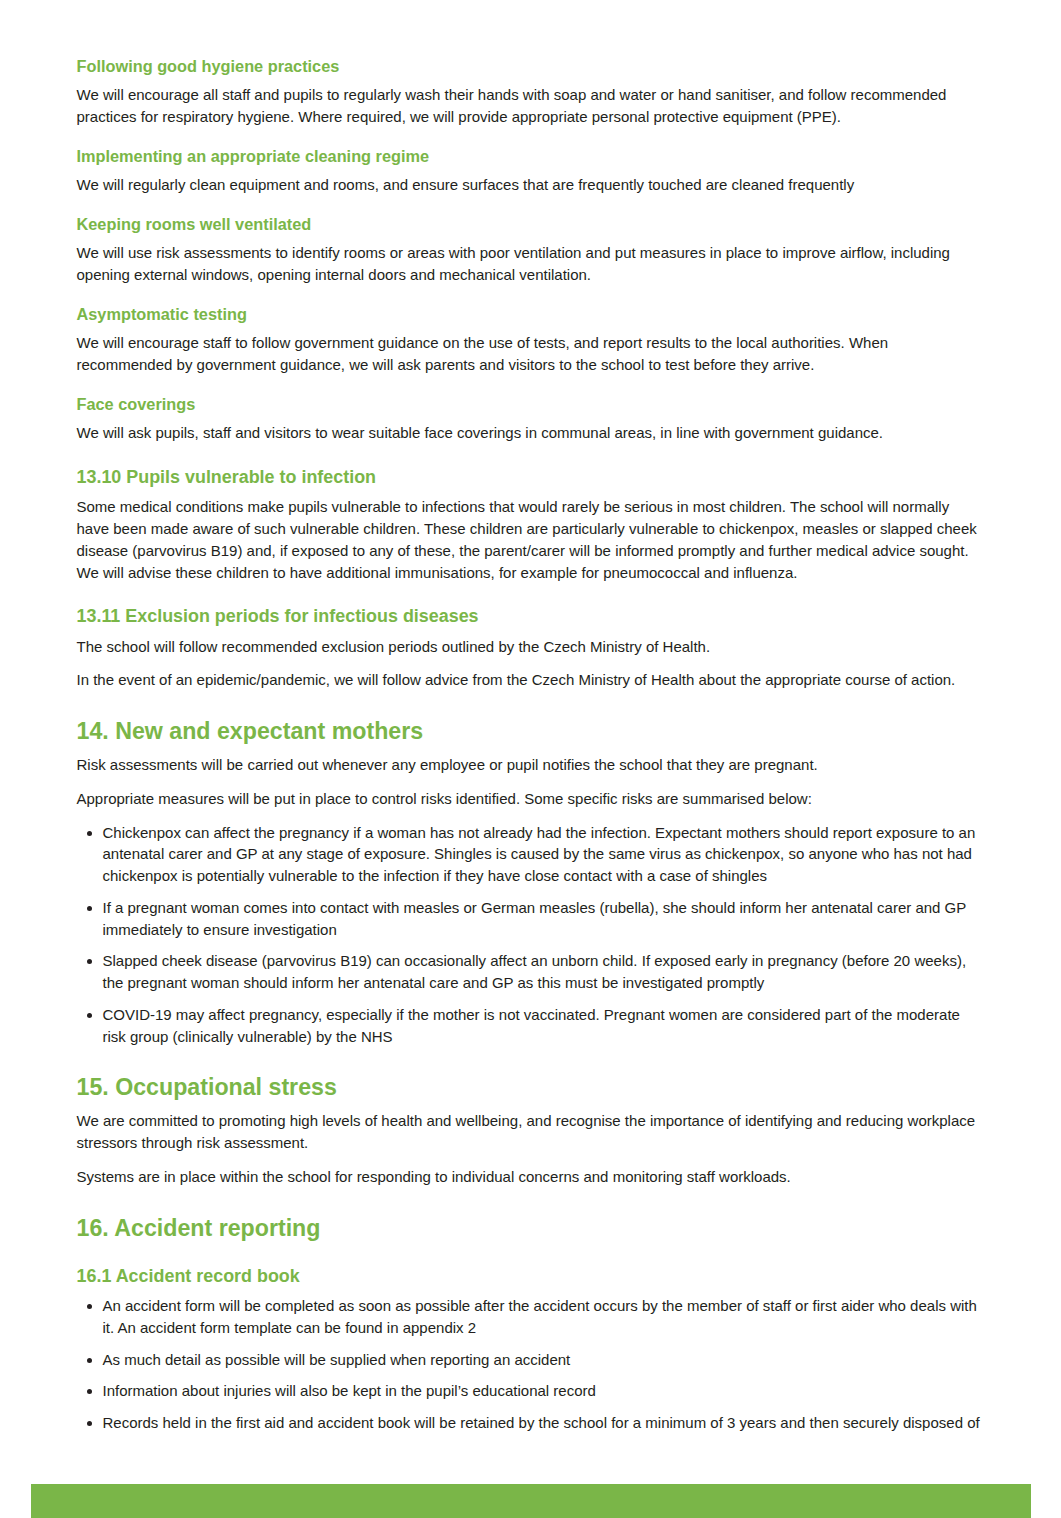Following good hygiene practices
We will encourage all staff and pupils to regularly wash their hands with soap and water or hand sanitiser, and follow recommended practices for respiratory hygiene. Where required, we will provide appropriate personal protective equipment (PPE).
Implementing an appropriate cleaning regime
We will regularly clean equipment and rooms, and ensure surfaces that are frequently touched are cleaned frequently
Keeping rooms well ventilated
We will use risk assessments to identify rooms or areas with poor ventilation and put measures in place to improve airflow, including opening external windows, opening internal doors and mechanical ventilation.
Asymptomatic testing
We will encourage staff to follow government guidance on the use of tests, and report results to the local authorities. When recommended by government guidance, we will ask parents and visitors to the school to test before they arrive.
Face coverings
We will ask pupils, staff and visitors to wear suitable face coverings in communal areas, in line with government guidance.
13.10 Pupils vulnerable to infection
Some medical conditions make pupils vulnerable to infections that would rarely be serious in most children. The school will normally have been made aware of such vulnerable children. These children are particularly vulnerable to chickenpox, measles or slapped cheek disease (parvovirus B19) and, if exposed to any of these, the parent/carer will be informed promptly and further medical advice sought. We will advise these children to have additional immunisations, for example for pneumococcal and influenza.
13.11 Exclusion periods for infectious diseases
The school will follow recommended exclusion periods outlined by the Czech Ministry of Health.
In the event of an epidemic/pandemic, we will follow advice from the Czech Ministry of Health about the appropriate course of action.
14. New and expectant mothers
Risk assessments will be carried out whenever any employee or pupil notifies the school that they are pregnant.
Appropriate measures will be put in place to control risks identified. Some specific risks are summarised below:
Chickenpox can affect the pregnancy if a woman has not already had the infection. Expectant mothers should report exposure to an antenatal carer and GP at any stage of exposure. Shingles is caused by the same virus as chickenpox, so anyone who has not had chickenpox is potentially vulnerable to the infection if they have close contact with a case of shingles
If a pregnant woman comes into contact with measles or German measles (rubella), she should inform her antenatal carer and GP immediately to ensure investigation
Slapped cheek disease (parvovirus B19) can occasionally affect an unborn child. If exposed early in pregnancy (before 20 weeks), the pregnant woman should inform her antenatal care and GP as this must be investigated promptly
COVID-19 may affect pregnancy, especially if the mother is not vaccinated. Pregnant women are considered part of the moderate risk group (clinically vulnerable) by the NHS
15. Occupational stress
We are committed to promoting high levels of health and wellbeing, and recognise the importance of identifying and reducing workplace stressors through risk assessment.
Systems are in place within the school for responding to individual concerns and monitoring staff workloads.
16. Accident reporting
16.1 Accident record book
An accident form will be completed as soon as possible after the accident occurs by the member of staff or first aider who deals with it. An accident form template can be found in appendix 2
As much detail as possible will be supplied when reporting an accident
Information about injuries will also be kept in the pupil’s educational record
Records held in the first aid and accident book will be retained by the school for a minimum of 3 years and then securely disposed of